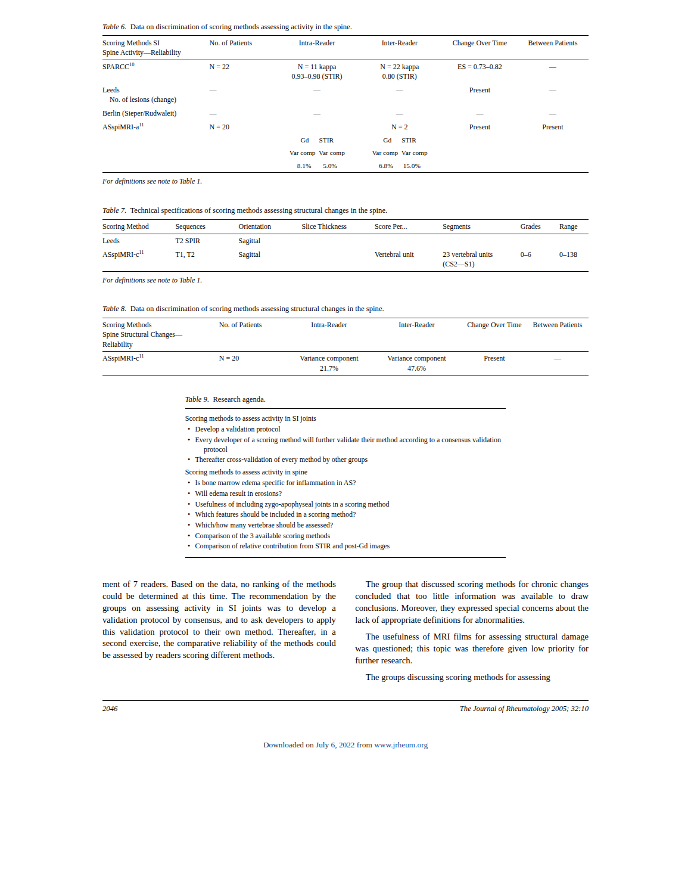Table 6. Data on discrimination of scoring methods assessing activity in the spine.
| Scoring Methods SI Spine Activity—Reliability | No. of Patients | Intra-Reader | Inter-Reader | Change Over Time | Between Patients |
| --- | --- | --- | --- | --- | --- |
| SPARCC 10 | N = 22 | N = 11 kappa 0.93–0.98 (STIR) | N = 22 kappa 0.80 (STIR) | ES = 0.73–0.82 | — |
| Leeds No. of lesions (change) | — | — | — | Present | — |
| Berlin (Sieper/Rudwaleit) | — | — | — | — | — |
| ASspiMRI-a 11 | N = 20 | | N = 2 | Present | Present |
| | | Gd STIR | Gd STIR | | |
| | | Var comp Var comp | Var comp Var comp | | |
| | | 8.1% 5.0% | 6.8% 15.0% | | |
For definitions see note to Table 1.
Table 7. Technical specifications of scoring methods assessing structural changes in the spine.
| Scoring Method | Sequences | Orientation | Slice Thickness | Score Per... | Segments | Grades | Range |
| --- | --- | --- | --- | --- | --- | --- | --- |
| Leeds | T2 SPIR | Sagittal | | | | | |
| ASspiMRI-c 11 | T1, T2 | Sagittal | | Vertebral unit | 23 vertebral units (CS2—S1) | 0–6 | 0–138 |
For definitions see note to Table 1.
Table 8. Data on discrimination of scoring methods assessing structural changes in the spine.
| Scoring Methods Spine Structural Changes— Reliability | No. of Patients | Intra-Reader | Inter-Reader | Change Over Time | Between Patients |
| --- | --- | --- | --- | --- | --- |
| ASspiMRI-c 11 | N = 20 | Variance component 21.7% | Variance component 47.6% | Present | — |
Table 9. Research agenda.
Scoring methods to assess activity in SI joints
Develop a validation protocol
Every developer of a scoring method will further validate their method according to a consensus validation protocol
Thereafter cross-validation of every method by other groups
Scoring methods to assess activity in spine
Is bone marrow edema specific for inflammation in AS?
Will edema result in erosions?
Usefulness of including zygo-apophyseal joints in a scoring method
Which features should be included in a scoring method?
Which/how many vertebrae should be assessed?
Comparison of the 3 available scoring methods
Comparison of relative contribution from STIR and post-Gd images
ment of 7 readers. Based on the data, no ranking of the methods could be determined at this time. The recommendation by the groups on assessing activity in SI joints was to develop a validation protocol by consensus, and to ask developers to apply this validation protocol to their own method. Thereafter, in a second exercise, the comparative reliability of the methods could be assessed by readers scoring different methods.
The group that discussed scoring methods for chronic changes concluded that too little information was available to draw conclusions. Moreover, they expressed special concerns about the lack of appropriate definitions for abnormalities.
The usefulness of MRI films for assessing structural damage was questioned; this topic was therefore given low priority for further research.
The groups discussing scoring methods for assessing
2046 The Journal of Rheumatology 2005; 32:10
Downloaded on July 6, 2022 from www.jrheum.org